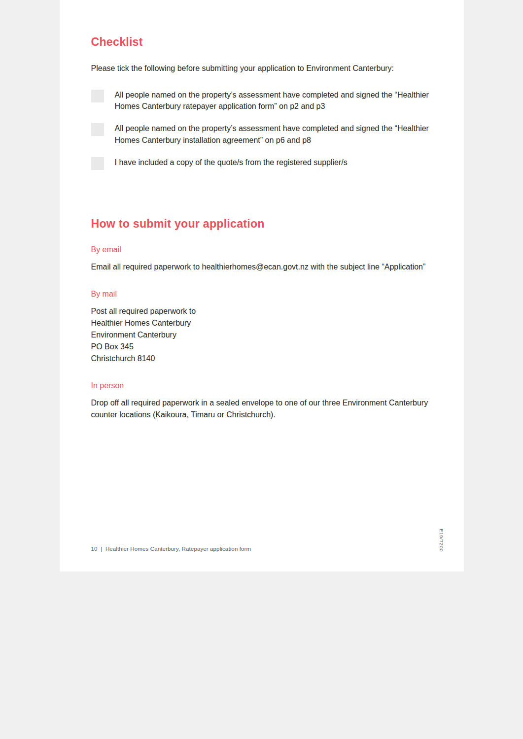Checklist
Please tick the following before submitting your application to Environment Canterbury:
All people named on the property’s assessment have completed and signed the “Healthier Homes Canterbury ratepayer application form” on p2 and p3
All people named on the property’s assessment have completed and signed the “Healthier Homes Canterbury installation agreement” on p6 and p8
I have included a copy of the quote/s from the registered supplier/s
How to submit your application
By email
Email all required paperwork to healthierhomes@ecan.govt.nz with the subject line “Application”
By mail
Post all required paperwork to
Healthier Homes Canterbury
Environment Canterbury
PO Box 345
Christchurch 8140
In person
Drop off all required paperwork in a sealed envelope to one of our three Environment Canterbury counter locations (Kaikoura, Timaru or Christchurch).
10 | Healthier Homes Canterbury, Ratepayer application form
E19/7200